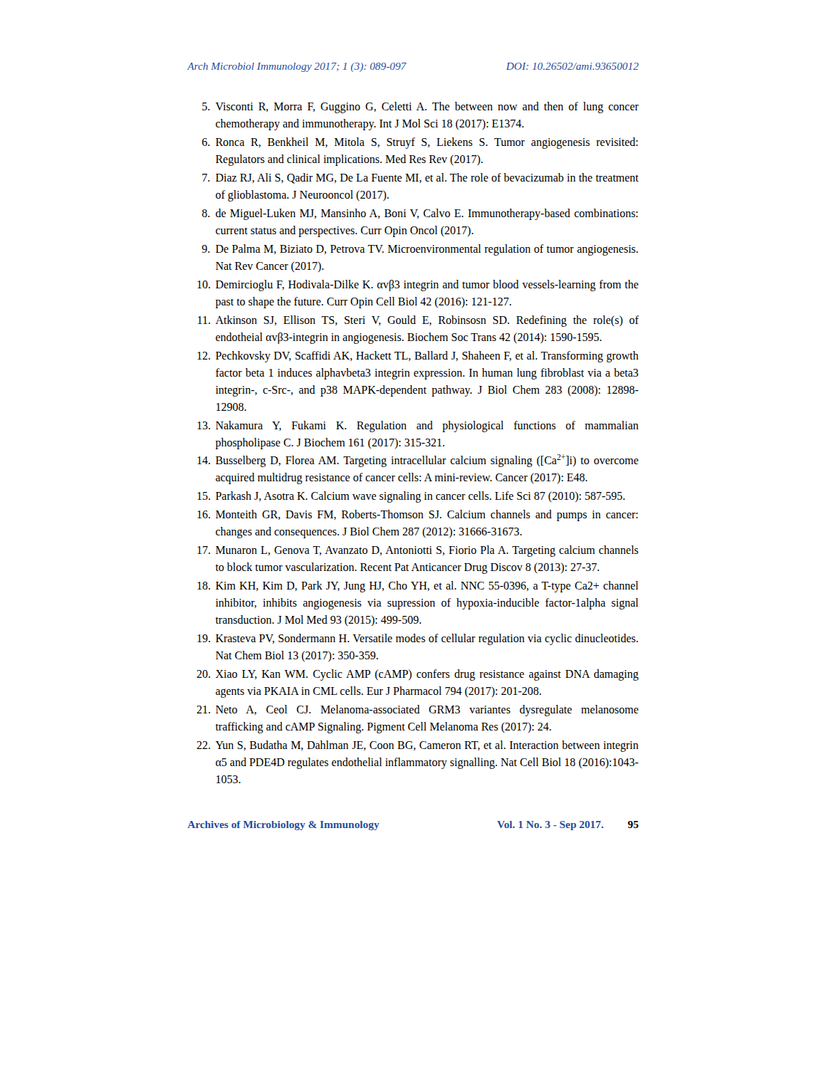Arch Microbiol Immunology 2017; 1 (3): 089-097
DOI: 10.26502/ami.93650012
Visconti R, Morra F, Guggino G, Celetti A. The between now and then of lung concer chemotherapy and immunotherapy. Int J Mol Sci 18 (2017): E1374.
Ronca R, Benkheil M, Mitola S, Struyf S, Liekens S. Tumor angiogenesis revisited: Regulators and clinical implications. Med Res Rev (2017).
Diaz RJ, Ali S, Qadir MG, De La Fuente MI, et al. The role of bevacizumab in the treatment of glioblastoma. J Neurooncol (2017).
de Miguel-Luken MJ, Mansinho A, Boni V, Calvo E. Immunotherapy-based combinations: current status and perspectives. Curr Opin Oncol (2017).
De Palma M, Biziato D, Petrova TV. Microenvironmental regulation of tumor angiogenesis. Nat Rev Cancer (2017).
Demircioglu F, Hodivala-Dilke K. αvβ3 integrin and tumor blood vessels-learning from the past to shape the future. Curr Opin Cell Biol 42 (2016): 121-127.
Atkinson SJ, Ellison TS, Steri V, Gould E, Robinsosn SD. Redefining the role(s) of endotheial αvβ3-integrin in angiogenesis. Biochem Soc Trans 42 (2014): 1590-1595.
Pechkovsky DV, Scaffidi AK, Hackett TL, Ballard J, Shaheen F, et al. Transforming growth factor beta 1 induces alphavbeta3 integrin expression. In human lung fibroblast via a beta3 integrin-, c-Src-, and p38 MAPK-dependent pathway. J Biol Chem 283 (2008): 12898-12908.
Nakamura Y, Fukami K. Regulation and physiological functions of mammalian phospholipase C. J Biochem 161 (2017): 315-321.
Busselberg D, Florea AM. Targeting intracellular calcium signaling ([Ca2+]i) to overcome acquired multidrug resistance of cancer cells: A mini-review. Cancer (2017): E48.
Parkash J, Asotra K. Calcium wave signaling in cancer cells. Life Sci 87 (2010): 587-595.
Monteith GR, Davis FM, Roberts-Thomson SJ. Calcium channels and pumps in cancer: changes and consequences. J Biol Chem 287 (2012): 31666-31673.
Munaron L, Genova T, Avanzato D, Antoniotti S, Fiorio Pla A. Targeting calcium channels to block tumor vascularization. Recent Pat Anticancer Drug Discov 8 (2013): 27-37.
Kim KH, Kim D, Park JY, Jung HJ, Cho YH, et al. NNC 55-0396, a T-type Ca2+ channel inhibitor, inhibits angiogenesis via supression of hypoxia-inducible factor-1alpha signal transduction. J Mol Med 93 (2015): 499-509.
Krasteva PV, Sondermann H. Versatile modes of cellular regulation via cyclic dinucleotides. Nat Chem Biol 13 (2017): 350-359.
Xiao LY, Kan WM. Cyclic AMP (cAMP) confers drug resistance against DNA damaging agents via PKAIA in CML cells. Eur J Pharmacol 794 (2017): 201-208.
Neto A, Ceol CJ. Melanoma-associated GRM3 variantes dysregulate melanosome trafficking and cAMP Signaling. Pigment Cell Melanoma Res (2017): 24.
Yun S, Budatha M, Dahlman JE, Coon BG, Cameron RT, et al. Interaction between integrin α5 and PDE4D regulates endothelial inflammatory signalling. Nat Cell Biol 18 (2016):1043-1053.
Archives of Microbiology & Immunology
Vol. 1 No. 3 - Sep 2017. 95